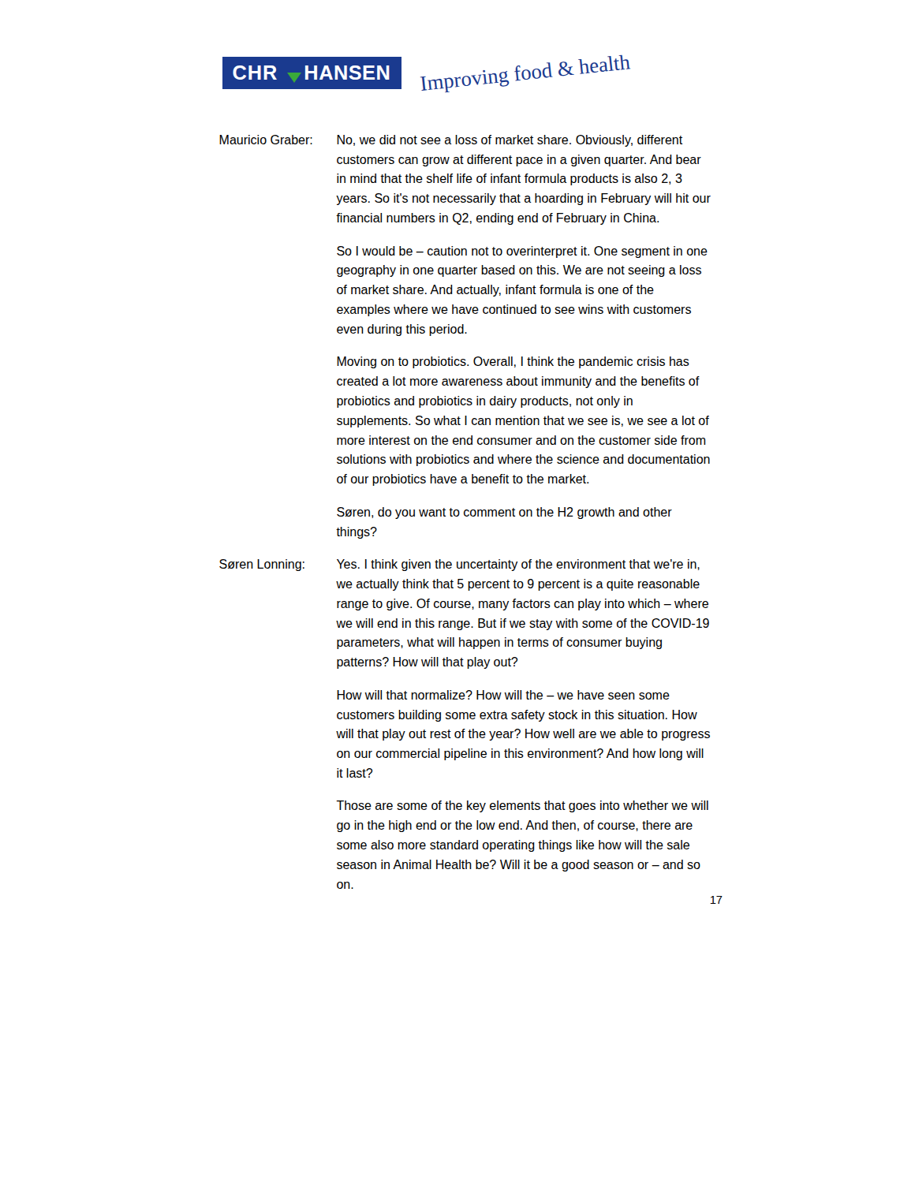CHR HANSEN
Improving food & health
| Mauricio Graber: | No, we did not see a loss of market share. Obviously, different customers can grow at different pace in a given quarter. And bear in mind that the shelf life of infant formula products is also 2, 3 years. So it's not necessarily that a hoarding in February will hit our financial numbers in Q2, ending end of February in China. So I would be – caution not to overinterpret it. One segment in one geography in one quarter based on this. We are not seeing a loss of market share. And actually, infant formula is one of the examples where we have continued to see wins with customers even during this period. Moving on to probiotics. Overall, I think the pandemic crisis has created a lot more awareness about immunity and the benefits of probiotics and probiotics in dairy products, not only in supplements. So what I can mention that we see is, we see a lot of more interest on the end consumer and on the customer side from solutions with probiotics and where the science and documentation of our probiotics have a benefit to the market. Søren, do you want to comment on the H2 growth and other things? |
| Søren Lonning: | Yes. I think given the uncertainty of the environment that we're in, we actually think that 5 percent to 9 percent is a quite reasonable range to give. Of course, many factors can play into which – where we will end in this range. But if we stay with some of the COVID-19 parameters, what will happen in terms of consumer buying patterns? How will that play out? How will that normalize? How will the – we have seen some customers building some extra safety stock in this situation. How will that play out rest of the year? How well are we able to progress on our commercial pipeline in this environment? And how long will it last? Those are some of the key elements that goes into whether we will go in the high end or the low end. And then, of course, there are some also more standard operating things like how will the sale season in Animal Health be? Will it be a good season or – and so on. |
17